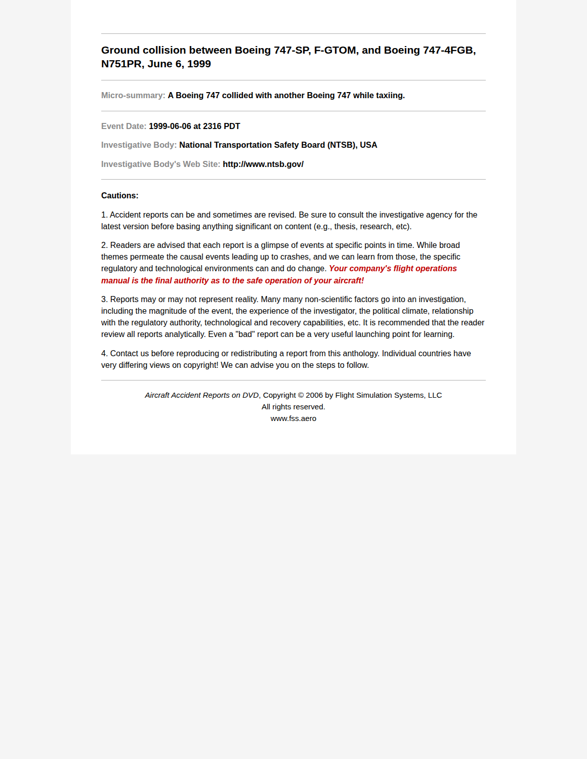Ground collision between Boeing 747-SP, F-GTOM, and Boeing 747-4FGB, N751PR, June 6, 1999
Micro-summary: A Boeing 747 collided with another Boeing 747 while taxiing.
Event Date: 1999-06-06 at 2316 PDT
Investigative Body: National Transportation Safety Board (NTSB), USA
Investigative Body's Web Site: http://www.ntsb.gov/
Cautions:
1. Accident reports can be and sometimes are revised. Be sure to consult the investigative agency for the latest version before basing anything significant on content (e.g., thesis, research, etc).
2. Readers are advised that each report is a glimpse of events at specific points in time. While broad themes permeate the causal events leading up to crashes, and we can learn from those, the specific regulatory and technological environments can and do change. Your company's flight operations manual is the final authority as to the safe operation of your aircraft!
3. Reports may or may not represent reality. Many many non-scientific factors go into an investigation, including the magnitude of the event, the experience of the investigator, the political climate, relationship with the regulatory authority, technological and recovery capabilities, etc. It is recommended that the reader review all reports analytically. Even a "bad" report can be a very useful launching point for learning.
4. Contact us before reproducing or redistributing a report from this anthology. Individual countries have very differing views on copyright! We can advise you on the steps to follow.
Aircraft Accident Reports on DVD, Copyright © 2006 by Flight Simulation Systems, LLC
All rights reserved.
www.fss.aero